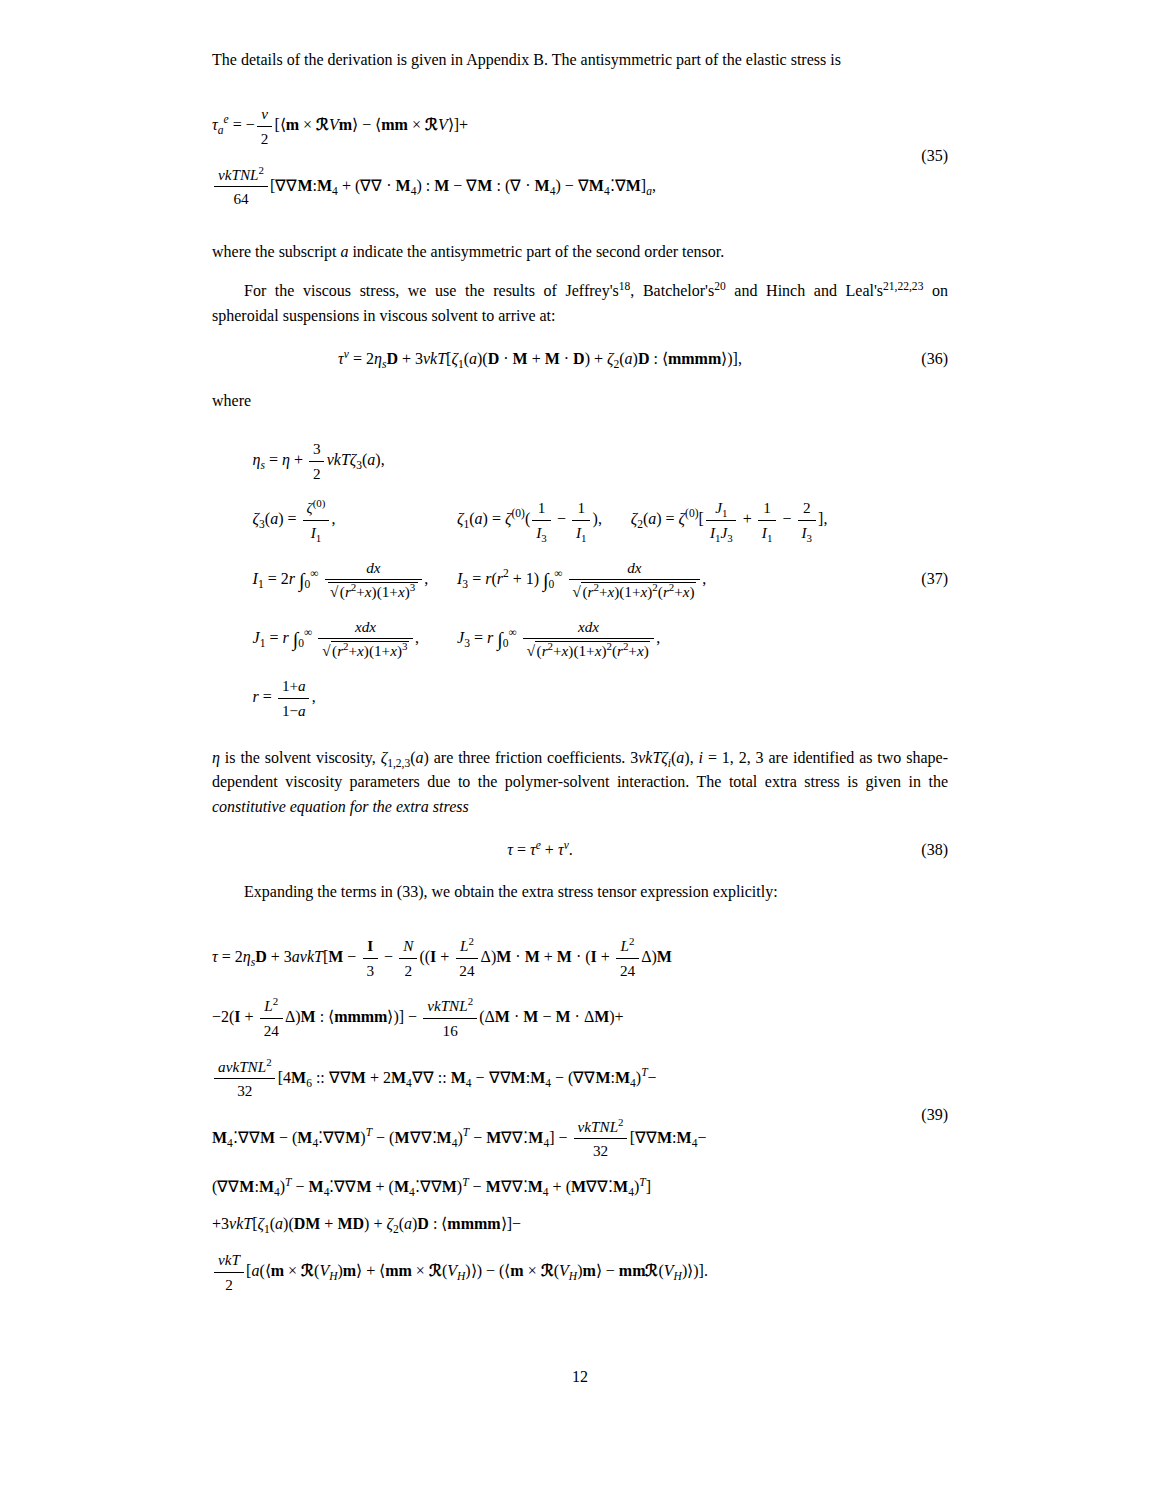The details of the derivation is given in Appendix B. The antisymmetric part of the elastic stress is
τae = −ν 2[⟨m × ℛVm⟩ − ⟨mm × ℛV⟩]+
νkTNL264[∇∇M:M4 + (∇∇ · M4) : M − ∇M : (∇ · M4) − ∇M4⁚∇M]a,
(35)
where the subscript a indicate the antisymmetric part of the second order tensor.
For the viscous stress, we use the results of Jeffrey's18, Batchelor's20 and Hinch and Leal's21,22,23 on spheroidal suspensions in viscous solvent to arrive at:
τv = 2ηsD + 3νkT[ζ1(a)(D · M + M · D) + ζ2(a)D : ⟨mmmm⟩)],
(36)
where
| η s = η + 3 2 νkTζ 3 ( a ), |
| ζ 3 ( a ) = ζ (0) I 1 , | ζ 1 ( a ) = ζ (0) ( 1 I 3 − 1 I 1 ), | ζ 2 ( a ) = ζ (0) [ J 1 I 1 J 3 + 1 I 1 − 2 I 3 ], |
| I 1 = 2 r ∫ 0 ∞ dx √ ( r 2 + x )(1+ x ) 3 , | I 3 = r ( r 2 + 1) ∫ 0 ∞ dx √ ( r 2 + x )(1+ x ) 2 ( r 2 + x ) , |
| J 1 = r ∫ 0 ∞ xdx √ ( r 2 + x )(1+ x ) 3 , | J 3 = r ∫ 0 ∞ xdx √ ( r 2 + x )(1+ x ) 2 ( r 2 + x ) , |
| r = 1+ a 1− a , |
(37)
η is the solvent viscosity, ζ1,2,3(a) are three friction coefficients. 3νkTζi(a), i = 1, 2, 3 are identified as two shape-dependent viscosity parameters due to the polymer-solvent interaction. The total extra stress is given in the constitutive equation for the extra stress
τ = τe + τv.
(38)
Expanding the terms in (33), we obtain the extra stress tensor expression explicitly:
τ = 2ηsD + 3aνkT[M − I 3 − N 2((I + L224 Δ)M · M + M · (I + L224 Δ)M
−2(I + L224 Δ)M : ⟨mmmm⟩)] − νkTNL216(ΔM · M − M · ΔM)+
aνkTNL232[4M6 :: ∇∇M + 2M4∇∇ :: M4 − ∇∇M:M4 − (∇∇M:M4)T−
M4⁚∇∇M − (M4⁚∇∇M)T − (M∇∇⁚M4)T − M∇∇⁚M4] − νkTNL232[∇∇M:M4−
(∇∇M:M4)T − M4⁚∇∇M + (M4⁚∇∇M)T − M∇∇⁚M4 + (M∇∇⁚M4)T]
+3νkT[ζ1(a)(DM + MD) + ζ2(a)D : ⟨mmmm⟩]−
νkT 2[a(⟨m × ℛ(VH)m⟩ + ⟨mm × ℛ(VH)⟩) − (⟨m × ℛ(VH)m⟩ − mm ℛ(VH)⟩)].
(39)
12